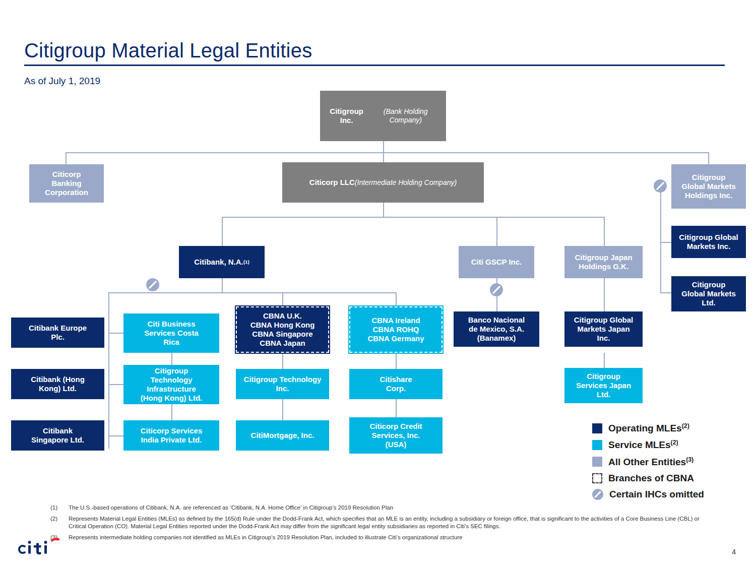Citigroup Material Legal Entities
As of July 1, 2019
Citigroup Inc. (Bank Holding Company)
Citicorp
Banking
Corporation
Citicorp LLC (Intermediate Holding Company)
Citigroup
Global Markets
Holdings Inc.
Citigroup Global
Markets Inc.
Citigroup
Global Markets
Ltd.
Citibank, N.A.(1)
Citi GSCP Inc.
Citigroup Japan
Holdings G.K.
Citibank Europe
Plc.
Citi Business
Services Costa
Rica
CBNA U.K.
CBNA Hong Kong
CBNA Singapore
CBNA Japan
CBNA Ireland
CBNA ROHQ
CBNA Germany
Banco Nacional
de Mexico, S.A.
(Banamex)
Citigroup Global
Markets Japan
Inc.
Citibank (Hong
Kong) Ltd.
Citigroup
Technology
Infrastructure
(Hong Kong) Ltd.
Citigroup Technology
Inc.
Citishare
Corp.
Citigroup
Services Japan
Ltd.
Citibank
Singapore Ltd.
Citicorp Services
India Private Ltd.
CitiMortgage, Inc.
Citicorp Credit
Services, Inc.
(USA)
Operating MLEs(2)
Service MLEs(2)
All Other Entities(3)
Branches of CBNA
Certain IHCs omitted
(1)
The U.S.-based operations of Citibank, N.A. are referenced as ‘Citibank, N.A. Home Office’ in Citigroup’s 2019 Resolution Plan
(2)
Represents Material Legal Entities (MLEs) as defined by the 165(d) Rule under the Dodd-Frank Act, which specifies that an MLE is an entity, including a subsidiary or foreign office, that is significant to the activities of a Core Business Line (CBL) or Critical Operation (CO). Material Legal Entities reported under the Dodd-Frank Act may differ from the significant legal entity subsidiaries as reported in Citi’s SEC filings.
(3)
Represents intermediate holding companies not identified as MLEs in Citigroup’s 2019 Resolution Plan, included to illustrate Citi’s organizational structure
4